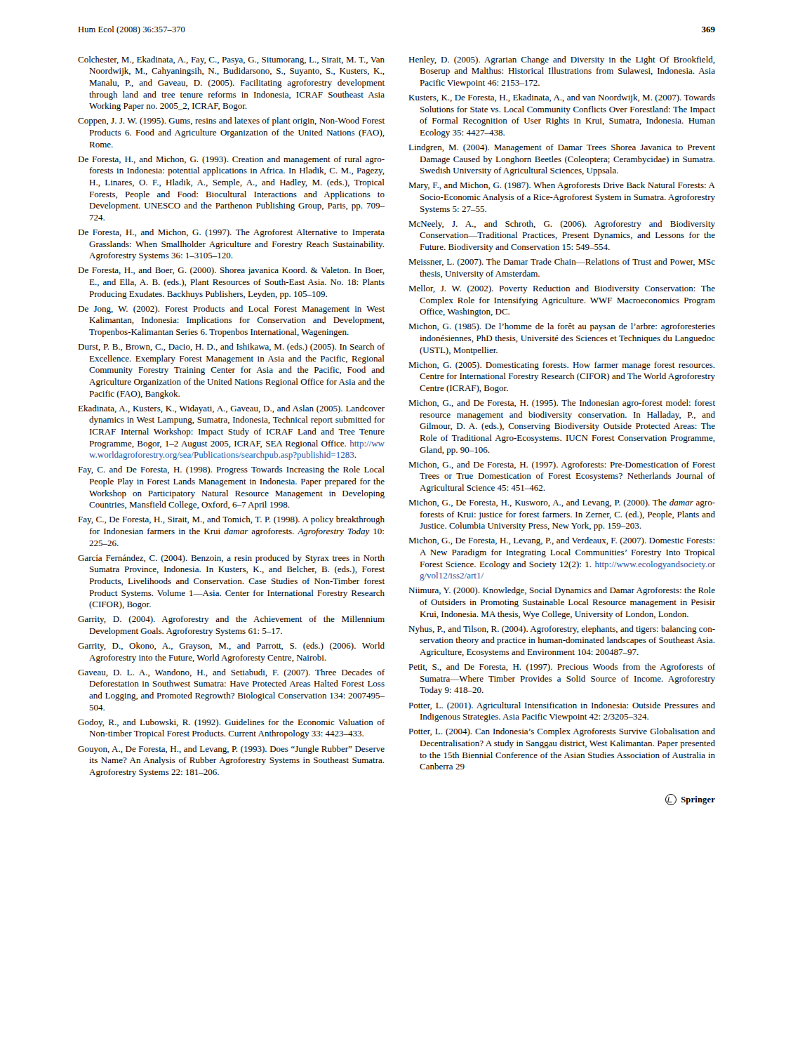Hum Ecol (2008) 36:357–370
369
Colchester, M., Ekadinata, A., Fay, C., Pasya, G., Situmorang, L., Sirait, M. T., Van Noordwijk, M., Cahyaningsih, N., Budidarsono, S., Suyanto, S., Kusters, K., Manalu, P., and Gaveau, D. (2005). Facilitating agroforestry development through land and tree tenure reforms in Indonesia, ICRAF Southeast Asia Working Paper no. 2005_2, ICRAF, Bogor.
Coppen, J. J. W. (1995). Gums, resins and latexes of plant origin, Non-Wood Forest Products 6. Food and Agriculture Organization of the United Nations (FAO), Rome.
De Foresta, H., and Michon, G. (1993). Creation and management of rural agroforests in Indonesia: potential applications in Africa. In Hladik, C. M., Pagezy, H., Linares, O. F., Hladik, A., Semple, A., and Hadley, M. (eds.), Tropical Forests, People and Food: Biocultural Interactions and Applications to Development. UNESCO and the Parthenon Publishing Group, Paris, pp. 709–724.
De Foresta, H., and Michon, G. (1997). The Agroforest Alternative to Imperata Grasslands: When Smallholder Agriculture and Forestry Reach Sustainability. Agroforestry Systems 36: 1–3105–120.
De Foresta, H., and Boer, G. (2000). Shorea javanica Koord. & Valeton. In Boer, E., and Ella, A. B. (eds.), Plant Resources of South-East Asia. No. 18: Plants Producing Exudates. Backhuys Publishers, Leyden, pp. 105–109.
De Jong, W. (2002). Forest Products and Local Forest Management in West Kalimantan, Indonesia: Implications for Conservation and Development, Tropenbos-Kalimantan Series 6. Tropenbos International, Wageningen.
Durst, P. B., Brown, C., Dacio, H. D., and Ishikawa, M. (eds.) (2005). In Search of Excellence. Exemplary Forest Management in Asia and the Pacific, Regional Community Forestry Training Center for Asia and the Pacific, Food and Agriculture Organization of the United Nations Regional Office for Asia and the Pacific (FAO), Bangkok.
Ekadinata, A., Kusters, K., Widayati, A., Gaveau, D., and Aslan (2005). Landcover dynamics in West Lampung, Sumatra, Indonesia, Technical report submitted for ICRAF Internal Workshop: Impact Study of ICRAF Land and Tree Tenure Programme, Bogor, 1–2 August 2005, ICRAF, SEA Regional Office. http://www.worldagroforestry.org/sea/Publications/searchpub.asp?publishid=1283.
Fay, C. and De Foresta, H. (1998). Progress Towards Increasing the Role Local People Play in Forest Lands Management in Indonesia. Paper prepared for the Workshop on Participatory Natural Resource Management in Developing Countries, Mansfield College, Oxford, 6–7 April 1998.
Fay, C., De Foresta, H., Sirait, M., and Tomich, T. P. (1998). A policy breakthrough for Indonesian farmers in the Krui damar agroforests. Agroforestry Today 10: 225–26.
García Fernández, C. (2004). Benzoin, a resin produced by Styrax trees in North Sumatra Province, Indonesia. In Kusters, K., and Belcher, B. (eds.), Forest Products, Livelihoods and Conservation. Case Studies of Non-Timber forest Product Systems. Volume 1—Asia. Center for International Forestry Research (CIFOR), Bogor.
Garrity, D. (2004). Agroforestry and the Achievement of the Millennium Development Goals. Agroforestry Systems 61: 5–17.
Garrity, D., Okono, A., Grayson, M., and Parrott, S. (eds.) (2006). World Agroforestry into the Future, World Agroforesty Centre, Nairobi.
Gaveau, D. L. A., Wandono, H., and Setiabudi, F. (2007). Three Decades of Deforestation in Southwest Sumatra: Have Protected Areas Halted Forest Loss and Logging, and Promoted Regrowth? Biological Conservation 134: 2007495–504.
Godoy, R., and Lubowski, R. (1992). Guidelines for the Economic Valuation of Non-timber Tropical Forest Products. Current Anthropology 33: 4423–433.
Gouyon, A., De Foresta, H., and Levang, P. (1993). Does “Jungle Rubber” Deserve its Name? An Analysis of Rubber Agroforestry Systems in Southeast Sumatra. Agroforestry Systems 22: 181–206.
Henley, D. (2005). Agrarian Change and Diversity in the Light Of Brookfield, Boserup and Malthus: Historical Illustrations from Sulawesi, Indonesia. Asia Pacific Viewpoint 46: 2153–172.
Kusters, K., De Foresta, H., Ekadinata, A., and van Noordwijk, M. (2007). Towards Solutions for State vs. Local Community Conflicts Over Forestland: The Impact of Formal Recognition of User Rights in Krui, Sumatra, Indonesia. Human Ecology 35: 4427–438.
Lindgren, M. (2004). Management of Damar Trees Shorea Javanica to Prevent Damage Caused by Longhorn Beetles (Coleoptera; Cerambycidae) in Sumatra. Swedish University of Agricultural Sciences, Uppsala.
Mary, F., and Michon, G. (1987). When Agroforests Drive Back Natural Forests: A Socio-Economic Analysis of a Rice-Agroforest System in Sumatra. Agroforestry Systems 5: 27–55.
McNeely, J. A., and Schroth, G. (2006). Agroforestry and Biodiversity Conservation—Traditional Practices, Present Dynamics, and Lessons for the Future. Biodiversity and Conservation 15: 549–554.
Meissner, L. (2007). The Damar Trade Chain—Relations of Trust and Power, MSc thesis, University of Amsterdam.
Mellor, J. W. (2002). Poverty Reduction and Biodiversity Conservation: The Complex Role for Intensifying Agriculture. WWF Macroeconomics Program Office, Washington, DC.
Michon, G. (1985). De l’homme de la forêt au paysan de l’arbre: agroforesteries indonésiennes, PhD thesis, Université des Sciences et Techniques du Languedoc (USTL), Montpellier.
Michon, G. (2005). Domesticating forests. How farmer manage forest resources. Centre for International Forestry Research (CIFOR) and The World Agroforestry Centre (ICRAF), Bogor.
Michon, G., and De Foresta, H. (1995). The Indonesian agro-forest model: forest resource management and biodiversity conservation. In Halladay, P., and Gilmour, D. A. (eds.), Conserving Biodiversity Outside Protected Areas: The Role of Traditional Agro-Ecosystems. IUCN Forest Conservation Programme, Gland, pp. 90–106.
Michon, G., and De Foresta, H. (1997). Agroforests: Pre-Domestication of Forest Trees or True Domestication of Forest Ecosystems? Netherlands Journal of Agricultural Science 45: 451–462.
Michon, G., De Foresta, H., Kusworo, A., and Levang, P. (2000). The damar agroforests of Krui: justice for forest farmers. In Zerner, C. (ed.), People, Plants and Justice. Columbia University Press, New York, pp. 159–203.
Michon, G., De Foresta, H., Levang, P., and Verdeaux, F. (2007). Domestic Forests: A New Paradigm for Integrating Local Communities’ Forestry Into Tropical Forest Science. Ecology and Society 12(2): 1. http://www.ecologyandsociety.org/vol12/iss2/art1/
Niimura, Y. (2000). Knowledge, Social Dynamics and Damar Agroforests: the Role of Outsiders in Promoting Sustainable Local Resource management in Pesisir Krui, Indonesia. MA thesis, Wye College, University of London, London.
Nyhus, P., and Tilson, R. (2004). Agroforestry, elephants, and tigers: balancing conservation theory and practice in human-dominated landscapes of Southeast Asia. Agriculture, Ecosystems and Environment 104: 200487–97.
Petit, S., and De Foresta, H. (1997). Precious Woods from the Agroforests of Sumatra—Where Timber Provides a Solid Source of Income. Agroforestry Today 9: 418–20.
Potter, L. (2001). Agricultural Intensification in Indonesia: Outside Pressures and Indigenous Strategies. Asia Pacific Viewpoint 42: 2/3205–324.
Potter, L. (2004). Can Indonesia’s Complex Agroforests Survive Globalisation and Decentralisation? A study in Sanggau district, West Kalimantan. Paper presented to the 15th Biennial Conference of the Asian Studies Association of Australia in Canberra 29
Springer